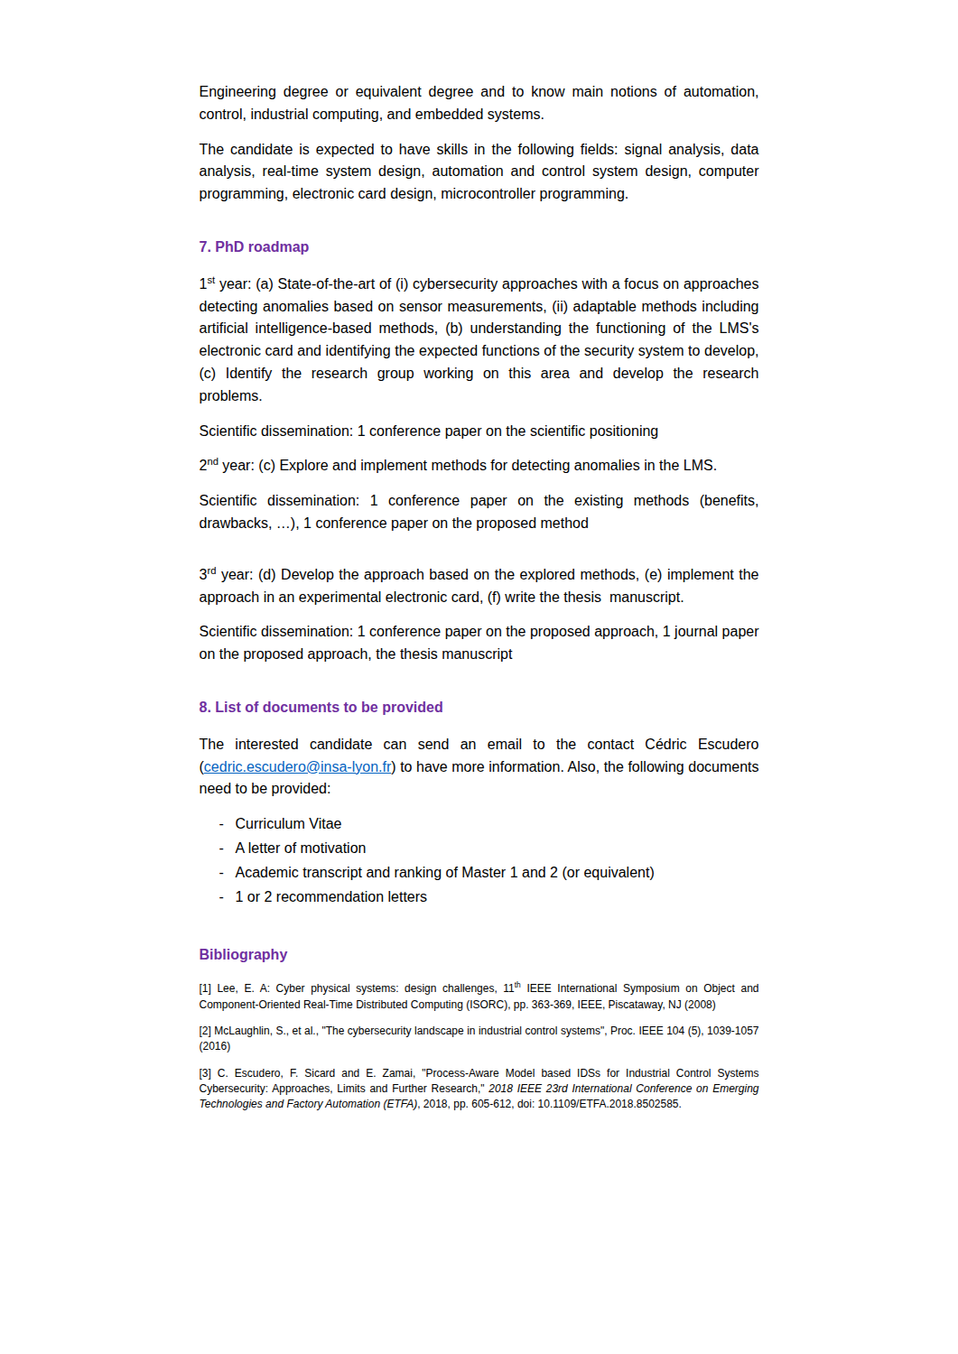Engineering degree or equivalent degree and to know main notions of automation, control, industrial computing, and embedded systems.
The candidate is expected to have skills in the following fields: signal analysis, data analysis, real-time system design, automation and control system design, computer programming, electronic card design, microcontroller programming.
7. PhD roadmap
1st year: (a) State-of-the-art of (i) cybersecurity approaches with a focus on approaches detecting anomalies based on sensor measurements, (ii) adaptable methods including artificial intelligence-based methods, (b) understanding the functioning of the LMS's electronic card and identifying the expected functions of the security system to develop, (c) Identify the research group working on this area and develop the research problems.
Scientific dissemination: 1 conference paper on the scientific positioning
2nd year: (c) Explore and implement methods for detecting anomalies in the LMS.
Scientific dissemination: 1 conference paper on the existing methods (benefits, drawbacks, …), 1 conference paper on the proposed method
3rd year: (d) Develop the approach based on the explored methods, (e) implement the approach in an experimental electronic card, (f) write the thesis manuscript.
Scientific dissemination: 1 conference paper on the proposed approach, 1 journal paper on the proposed approach, the thesis manuscript
8. List of documents to be provided
The interested candidate can send an email to the contact Cédric Escudero (cedric.escudero@insa-lyon.fr) to have more information. Also, the following documents need to be provided:
Curriculum Vitae
A letter of motivation
Academic transcript and ranking of Master 1 and 2 (or equivalent)
1 or 2 recommendation letters
Bibliography
[1] Lee, E. A: Cyber physical systems: design challenges, 11th IEEE International Symposium on Object and Component-Oriented Real-Time Distributed Computing (ISORC), pp. 363-369, IEEE, Piscataway, NJ (2008)
[2] McLaughlin, S., et al., "The cybersecurity landscape in industrial control systems", Proc. IEEE 104 (5), 1039-1057 (2016)
[3] C. Escudero, F. Sicard and E. Zamai, "Process-Aware Model based IDSs for Industrial Control Systems Cybersecurity: Approaches, Limits and Further Research," 2018 IEEE 23rd International Conference on Emerging Technologies and Factory Automation (ETFA), 2018, pp. 605-612, doi: 10.1109/ETFA.2018.8502585.